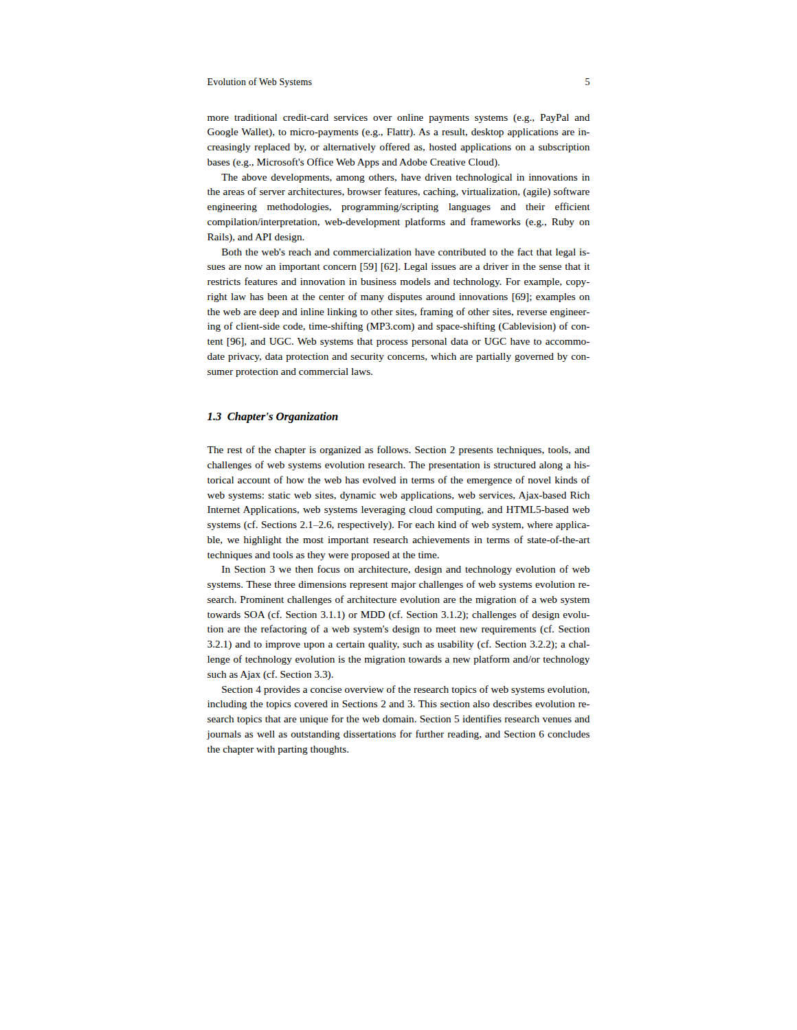Evolution of Web Systems 5
more traditional credit-card services over online payments systems (e.g., PayPal and Google Wallet), to micro-payments (e.g., Flattr). As a result, desktop applications are increasingly replaced by, or alternatively offered as, hosted applications on a subscription bases (e.g., Microsoft's Office Web Apps and Adobe Creative Cloud).
The above developments, among others, have driven technological in innovations in the areas of server architectures, browser features, caching, virtualization, (agile) software engineering methodologies, programming/scripting languages and their efficient compilation/interpretation, web-development platforms and frameworks (e.g., Ruby on Rails), and API design.
Both the web's reach and commercialization have contributed to the fact that legal issues are now an important concern [59] [62]. Legal issues are a driver in the sense that it restricts features and innovation in business models and technology. For example, copyright law has been at the center of many disputes around innovations [69]; examples on the web are deep and inline linking to other sites, framing of other sites, reverse engineering of client-side code, time-shifting (MP3.com) and space-shifting (Cablevision) of content [96], and UGC. Web systems that process personal data or UGC have to accommodate privacy, data protection and security concerns, which are partially governed by consumer protection and commercial laws.
1.3 Chapter's Organization
The rest of the chapter is organized as follows. Section 2 presents techniques, tools, and challenges of web systems evolution research. The presentation is structured along a historical account of how the web has evolved in terms of the emergence of novel kinds of web systems: static web sites, dynamic web applications, web services, Ajax-based Rich Internet Applications, web systems leveraging cloud computing, and HTML5-based web systems (cf. Sections 2.1–2.6, respectively). For each kind of web system, where applicable, we highlight the most important research achievements in terms of state-of-the-art techniques and tools as they were proposed at the time.
In Section 3 we then focus on architecture, design and technology evolution of web systems. These three dimensions represent major challenges of web systems evolution research. Prominent challenges of architecture evolution are the migration of a web system towards SOA (cf. Section 3.1.1) or MDD (cf. Section 3.1.2); challenges of design evolution are the refactoring of a web system's design to meet new requirements (cf. Section 3.2.1) and to improve upon a certain quality, such as usability (cf. Section 3.2.2); a challenge of technology evolution is the migration towards a new platform and/or technology such as Ajax (cf. Section 3.3).
Section 4 provides a concise overview of the research topics of web systems evolution, including the topics covered in Sections 2 and 3. This section also describes evolution research topics that are unique for the web domain. Section 5 identifies research venues and journals as well as outstanding dissertations for further reading, and Section 6 concludes the chapter with parting thoughts.